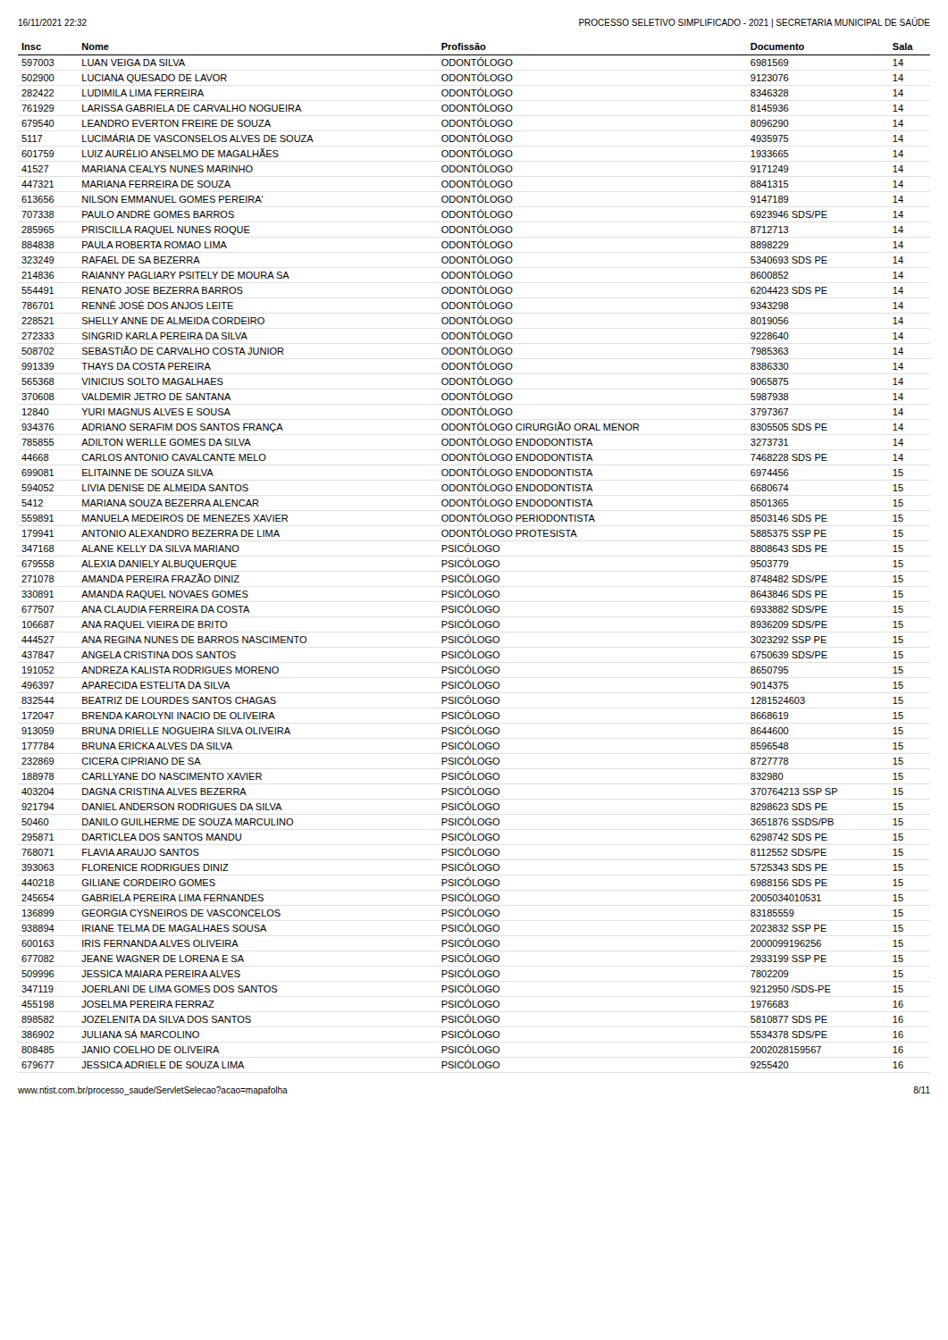16/11/2021 22:32 PROCESSO SELETIVO SIMPLIFICADO - 2021 | SECRETARIA MUNICIPAL DE SAÚDE
| Insc | Nome | Profissão | Documento | Sala |
| --- | --- | --- | --- | --- |
| 597003 | LUAN VEIGA DA SILVA | ODONTÓLOGO | 6981569 | 14 |
| 502900 | LUCIANA QUESADO DE LAVOR | ODONTÓLOGO | 9123076 | 14 |
| 282422 | LUDIMILA LIMA FERREIRA | ODONTÓLOGO | 8346328 | 14 |
| 761929 | LARISSA GABRIELA DE CARVALHO NOGUEIRA | ODONTÓLOGO | 8145936 | 14 |
| 679540 | LEANDRO EVERTON FREIRE DE SOUZA | ODONTÓLOGO | 8096290 | 14 |
| 5117 | LUCIMÁRIA DE VASCONSELOS ALVES DE SOUZA | ODONTÓLOGO | 4935975 | 14 |
| 601759 | LUIZ AURÉLIO ANSELMO DE MAGALHÃES | ODONTÓLOGO | 1933665 | 14 |
| 41527 | MARIANA CEALYS NUNES MARINHO | ODONTÓLOGO | 9171249 | 14 |
| 447321 | MARIANA FERREIRA DE SOUZA | ODONTÓLOGO | 8841315 | 14 |
| 613656 | NILSON EMMANUEL GOMES PEREIRA' | ODONTÓLOGO | 9147189 | 14 |
| 707338 | PAULO ANDRÉ GOMES BARROS | ODONTÓLOGO | 6923946 SDS/PE | 14 |
| 285965 | PRISCILLA RAQUEL NUNES ROQUE | ODONTÓLOGO | 8712713 | 14 |
| 884838 | PAULA ROBERTA ROMAO LIMA | ODONTÓLOGO | 8898229 | 14 |
| 323249 | RAFAEL DE SA BEZERRA | ODONTÓLOGO | 5340693 SDS PE | 14 |
| 214836 | RAIANNY PAGLIARY PSITELY DE MOURA SA | ODONTÓLOGO | 8600852 | 14 |
| 554491 | RENATO JOSE BEZERRA BARROS | ODONTÓLOGO | 6204423 SDS PE | 14 |
| 786701 | RENNÊ JOSÉ DOS ANJOS LEITE | ODONTÓLOGO | 9343298 | 14 |
| 228521 | SHELLY ANNE DE ALMEIDA CORDEIRO | ODONTÓLOGO | 8019056 | 14 |
| 272333 | SINGRID KARLA PEREIRA DA SILVA | ODONTÓLOGO | 9228640 | 14 |
| 508702 | SEBASTIÃO DE CARVALHO COSTA JUNIOR | ODONTÓLOGO | 7985363 | 14 |
| 991339 | THAYS DA COSTA PEREIRA | ODONTÓLOGO | 8386330 | 14 |
| 565368 | VINICIUS SOLTO MAGALHAES | ODONTÓLOGO | 9065875 | 14 |
| 370608 | VALDEMIR JETRO DE SANTANA | ODONTÓLOGO | 5987938 | 14 |
| 12840 | YURI MAGNUS ALVES E SOUSA | ODONTÓLOGO | 3797367 | 14 |
| 934376 | ADRIANO SERAFIM DOS SANTOS FRANÇA | ODONTÓLOGO CIRURGIÃO ORAL MENOR | 8305505 SDS PE | 14 |
| 785855 | ADILTON WERLLE GOMES DA SILVA | ODONTÓLOGO ENDODONTISTA | 3273731 | 14 |
| 44668 | CARLOS ANTONIO CAVALCANTE MELO | ODONTÓLOGO ENDODONTISTA | 7468228 SDS PE | 14 |
| 699081 | ELITAINNE DE SOUZA SILVA | ODONTÓLOGO ENDODONTISTA | 6974456 | 15 |
| 594052 | LIVIA DENISE DE ALMEIDA SANTOS | ODONTÓLOGO ENDODONTISTA | 6680674 | 15 |
| 5412 | MARIANA SOUZA BEZERRA ALENCAR | ODONTÓLOGO ENDODONTISTA | 8501365 | 15 |
| 559891 | MANUELA MEDEIROS DE MENEZES XAVIER | ODONTÓLOGO PERIODONTISTA | 8503146 SDS PE | 15 |
| 179941 | ANTONIO ALEXANDRO BEZERRA DE LIMA | ODONTÓLOGO PROTESISTA | 5885375 SSP PE | 15 |
| 347168 | ALANE KELLY DA SILVA MARIANO | PSICÓLOGO | 8808643 SDS PE | 15 |
| 679558 | ALEXIA DANIELY ALBUQUERQUE | PSICÓLOGO | 9503779 | 15 |
| 271078 | AMANDA PEREIRA FRAZÃO DINIZ | PSICÓLOGO | 8748482 SDS/PE | 15 |
| 330891 | AMANDA RAQUEL NOVAES GOMES | PSICÓLOGO | 8643846 SDS PE | 15 |
| 677507 | ANA CLAUDIA FERREIRA DA COSTA | PSICÓLOGO | 6933882 SDS/PE | 15 |
| 106687 | ANA RAQUEL VIEIRA DE BRITO | PSICÓLOGO | 8936209 SDS/PE | 15 |
| 444527 | ANA REGINA NUNES DE BARROS NASCIMENTO | PSICÓLOGO | 3023292 SSP PE | 15 |
| 437847 | ANGELA CRISTINA DOS SANTOS | PSICÓLOGO | 6750639 SDS/PE | 15 |
| 191052 | ANDREZA KALISTA RODRIGUES MORENO | PSICÓLOGO | 8650795 | 15 |
| 496397 | APARECIDA ESTELITA DA SILVA | PSICÓLOGO | 9014375 | 15 |
| 832544 | BEATRIZ DE LOURDES SANTOS CHAGAS | PSICÓLOGO | 1281524603 | 15 |
| 172047 | BRENDA KAROLYNI INACIO DE OLIVEIRA | PSICÓLOGO | 8668619 | 15 |
| 913059 | BRUNA DRIELLE NOGUEIRA SILVA OLIVEIRA | PSICÓLOGO | 8644600 | 15 |
| 177784 | BRUNA ERICKA ALVES DA SILVA | PSICÓLOGO | 8596548 | 15 |
| 232869 | CICERA CIPRIANO DE SA | PSICÓLOGO | 8727778 | 15 |
| 188978 | CARLLYANE DO NASCIMENTO XAVIER | PSICÓLOGO | 832980 | 15 |
| 403204 | DAGNA CRISTINA ALVES BEZERRA | PSICÓLOGO | 370764213 SSP SP | 15 |
| 921794 | DANIEL ANDERSON RODRIGUES DA SILVA | PSICÓLOGO | 8298623 SDS PE | 15 |
| 50460 | DANILO GUILHERME DE SOUZA MARCULINO | PSICÓLOGO | 3651876 SSDS/PB | 15 |
| 295871 | DARTICLEA DOS SANTOS MANDU | PSICÓLOGO | 6298742 SDS PE | 15 |
| 768071 | FLAVIA ARAUJO SANTOS | PSICÓLOGO | 8112552 SDS/PE | 15 |
| 393063 | FLORENICE RODRIGUES DINIZ | PSICÓLOGO | 5725343 SDS PE | 15 |
| 440218 | GILIANE CORDEIRO GOMES | PSICÓLOGO | 6988156 SDS PE | 15 |
| 245654 | GABRIELA PEREIRA LIMA FERNANDES | PSICÓLOGO | 2005034010531 | 15 |
| 136899 | GEORGIA CYSNEIROS DE VASCONCELOS | PSICÓLOGO | 83185559 | 15 |
| 938894 | IRIANE TELMA DE MAGALHAES SOUSA | PSICÓLOGO | 2023832 SSP PE | 15 |
| 600163 | IRIS FERNANDA ALVES OLIVEIRA | PSICÓLOGO | 2000099196256 | 15 |
| 677082 | JEANE WAGNER DE LORENA E SA | PSICÓLOGO | 2933199 SSP PE | 15 |
| 509996 | JESSICA MAIARA PEREIRA ALVES | PSICÓLOGO | 7802209 | 15 |
| 347119 | JOERLANI DE LIMA GOMES DOS SANTOS | PSICÓLOGO | 9212950 /SDS-PE | 15 |
| 455198 | JOSELMA PEREIRA FERRAZ | PSICÓLOGO | 1976683 | 16 |
| 898582 | JOZELENITA DA SILVA DOS SANTOS | PSICÓLOGO | 5810877 SDS PE | 16 |
| 386902 | JULIANA SÁ MARCOLINO | PSICÓLOGO | 5534378 SDS/PE | 16 |
| 808485 | JANIO COELHO DE OLIVEIRA | PSICÓLOGO | 2002028159567 | 16 |
| 679677 | JESSICA ADRIELE DE SOUZA LIMA | PSICÓLOGO | 9255420 | 16 |
www.ntist.com.br/processo_saude/ServletSelecao?acao=mapafolha 8/11